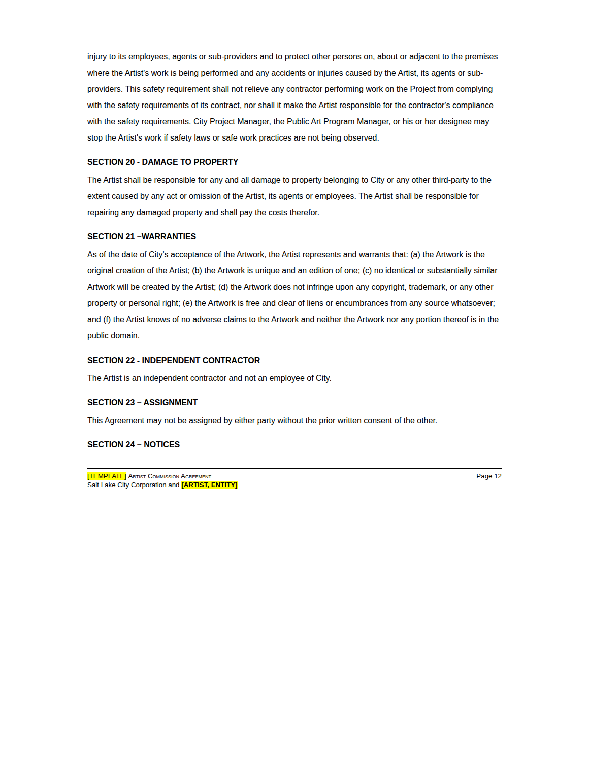injury to its employees, agents or sub-providers and to protect other persons on, about or adjacent to the premises where the Artist's work is being performed and any accidents or injuries caused by the Artist, its agents or sub-providers. This safety requirement shall not relieve any contractor performing work on the Project from complying with the safety requirements of its contract, nor shall it make the Artist responsible for the contractor's compliance with the safety requirements. City Project Manager, the Public Art Program Manager, or his or her designee may stop the Artist's work if safety laws or safe work practices are not being observed.
SECTION 20 - DAMAGE TO PROPERTY
The Artist shall be responsible for any and all damage to property belonging to City or any other third-party to the extent caused by any act or omission of the Artist, its agents or employees. The Artist shall be responsible for repairing any damaged property and shall pay the costs therefor.
SECTION 21 –WARRANTIES
As of the date of City's acceptance of the Artwork, the Artist represents and warrants that: (a) the Artwork is the original creation of the Artist; (b) the Artwork is unique and an edition of one; (c) no identical or substantially similar Artwork will be created by the Artist; (d) the Artwork does not infringe upon any copyright, trademark, or any other property or personal right; (e) the Artwork is free and clear of liens or encumbrances from any source whatsoever; and (f) the Artist knows of no adverse claims to the Artwork and neither the Artwork nor any portion thereof is in the public domain.
SECTION 22 - INDEPENDENT CONTRACTOR
The Artist is an independent contractor and not an employee of City.
SECTION 23 – ASSIGNMENT
This Agreement may not be assigned by either party without the prior written consent of the other.
SECTION 24 – NOTICES
[TEMPLATE] Artist Commission Agreement
Salt Lake City Corporation and [ARTIST, ENTITY]
Page 12